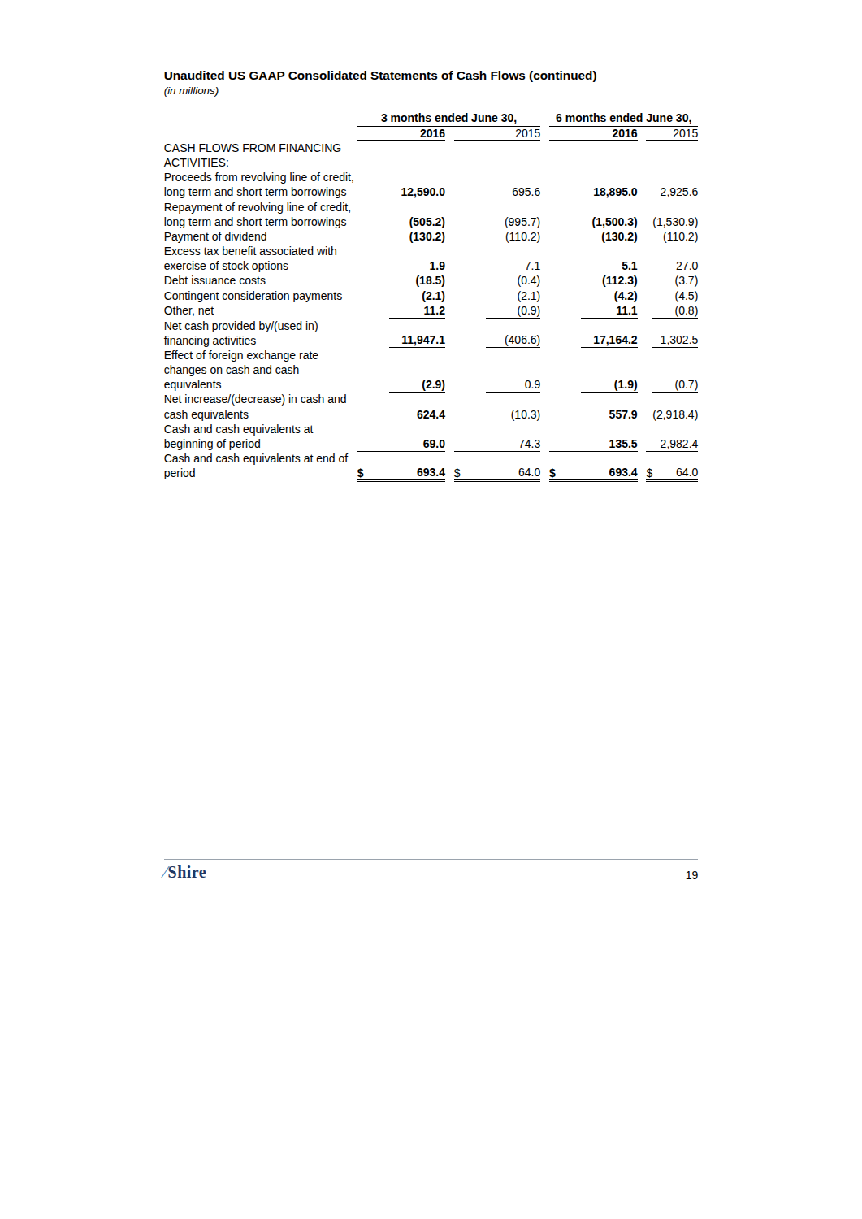Unaudited US GAAP Consolidated Statements of Cash Flows (continued)
(in millions)
| | 3 months ended June 30, | | 6 months ended June 30, |
| | 2016 | | 2015 | | 2016 | | 2015 |
| CASH FLOWS FROM FINANCING ACTIVITIES: | |
| Proceeds from revolving line of credit, long term and short term borrowings | | 12,590.0 | | | 695.6 | | | 18,895.0 | | | 2,925.6 |
| Repayment of revolving line of credit, long term and short term borrowings | | (505.2) | | | (995.7) | | | (1,500.3) | | | (1,530.9) |
| Payment of dividend | | (130.2) | | | (110.2) | | | (130.2) | | | (110.2) |
| Excess tax benefit associated with exercise of stock options | | 1.9 | | | 7.1 | | | 5.1 | | | 27.0 |
| Debt issuance costs | | (18.5) | | | (0.4) | | | (112.3) | | | (3.7) |
| Contingent consideration payments | | (2.1) | | | (2.1) | | | (4.2) | | | (4.5) |
| Other, net | | 11.2 | | | (0.9) | | | 11.1 | | | (0.8) |
| Net cash provided by/(used in) financing activities | | 11,947.1 | | | (406.6) | | | 17,164.2 | | | 1,302.5 |
| Effect of foreign exchange rate changes on cash and cash equivalents | | (2.9) | | | 0.9 | | | (1.9) | | | (0.7) |
| Net increase/(decrease) in cash and cash equivalents | | 624.4 | | | (10.3) | | | 557.9 | | | (2,918.4) |
| Cash and cash equivalents at beginning of period | | 69.0 | | | 74.3 | | | 135.5 | | | 2,982.4 |
| Cash and cash equivalents at end of period | $ | 693.4 | | $ | 64.0 | | $ | 693.4 | | $ | 64.0 |
⁄Shire
19